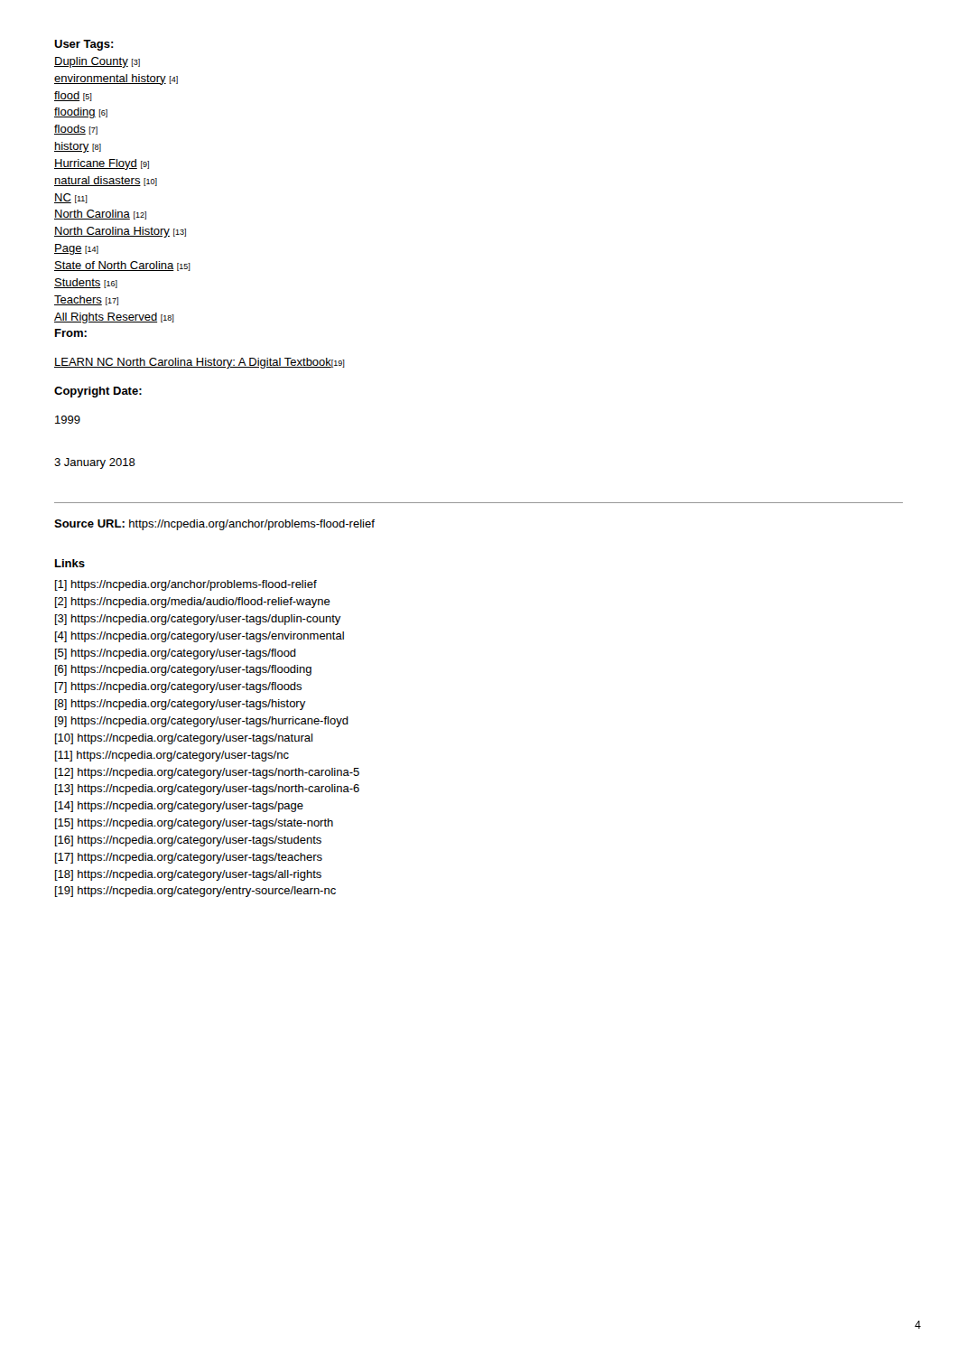User Tags:
Duplin County [3]
environmental history [4]
flood [5]
flooding [6]
floods [7]
history [8]
Hurricane Floyd [9]
natural disasters [10]
NC [11]
North Carolina [12]
North Carolina History [13]
Page [14]
State of North Carolina [15]
Students [16]
Teachers [17]
All Rights Reserved [18]
From:
LEARN NC North Carolina History: A Digital Textbook[19]
Copyright Date:
1999
3 January 2018
Source URL: https://ncpedia.org/anchor/problems-flood-relief
Links
[1] https://ncpedia.org/anchor/problems-flood-relief
[2] https://ncpedia.org/media/audio/flood-relief-wayne
[3] https://ncpedia.org/category/user-tags/duplin-county
[4] https://ncpedia.org/category/user-tags/environmental
[5] https://ncpedia.org/category/user-tags/flood
[6] https://ncpedia.org/category/user-tags/flooding
[7] https://ncpedia.org/category/user-tags/floods
[8] https://ncpedia.org/category/user-tags/history
[9] https://ncpedia.org/category/user-tags/hurricane-floyd
[10] https://ncpedia.org/category/user-tags/natural
[11] https://ncpedia.org/category/user-tags/nc
[12] https://ncpedia.org/category/user-tags/north-carolina-5
[13] https://ncpedia.org/category/user-tags/north-carolina-6
[14] https://ncpedia.org/category/user-tags/page
[15] https://ncpedia.org/category/user-tags/state-north
[16] https://ncpedia.org/category/user-tags/students
[17] https://ncpedia.org/category/user-tags/teachers
[18] https://ncpedia.org/category/user-tags/all-rights
[19] https://ncpedia.org/category/entry-source/learn-nc
4